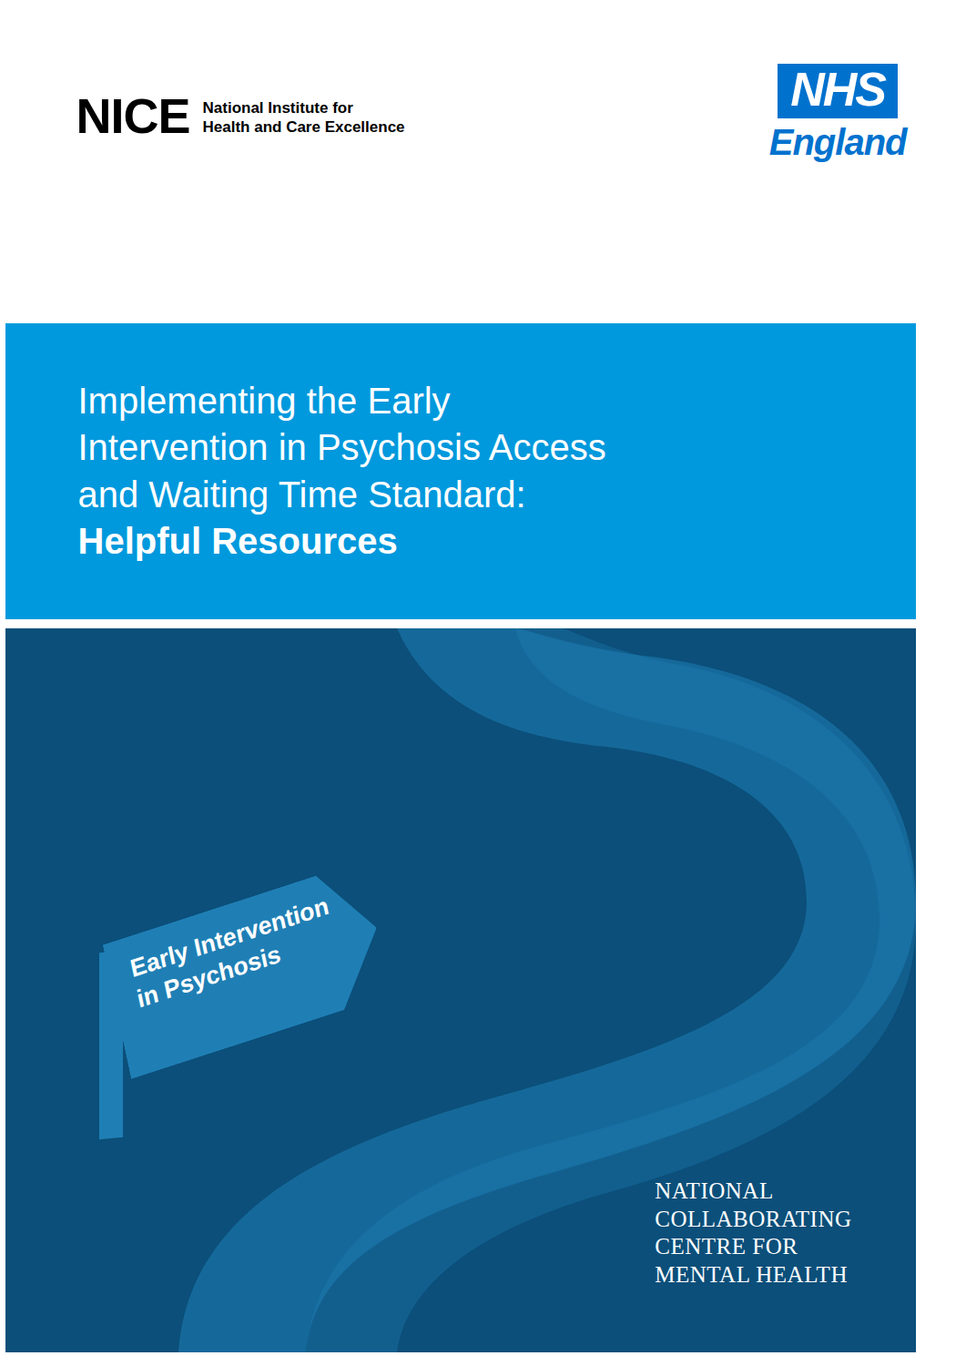NICE National Institute for
Health and Care Excellence
NHS
England
Implementing the Early
Intervention in Psychosis Access
and Waiting Time Standard:
Helpful Resources
Early Intervention
in Psychosis
NATIONAL
COLLABORATING
CENTRE FOR
MENTAL HEALTH